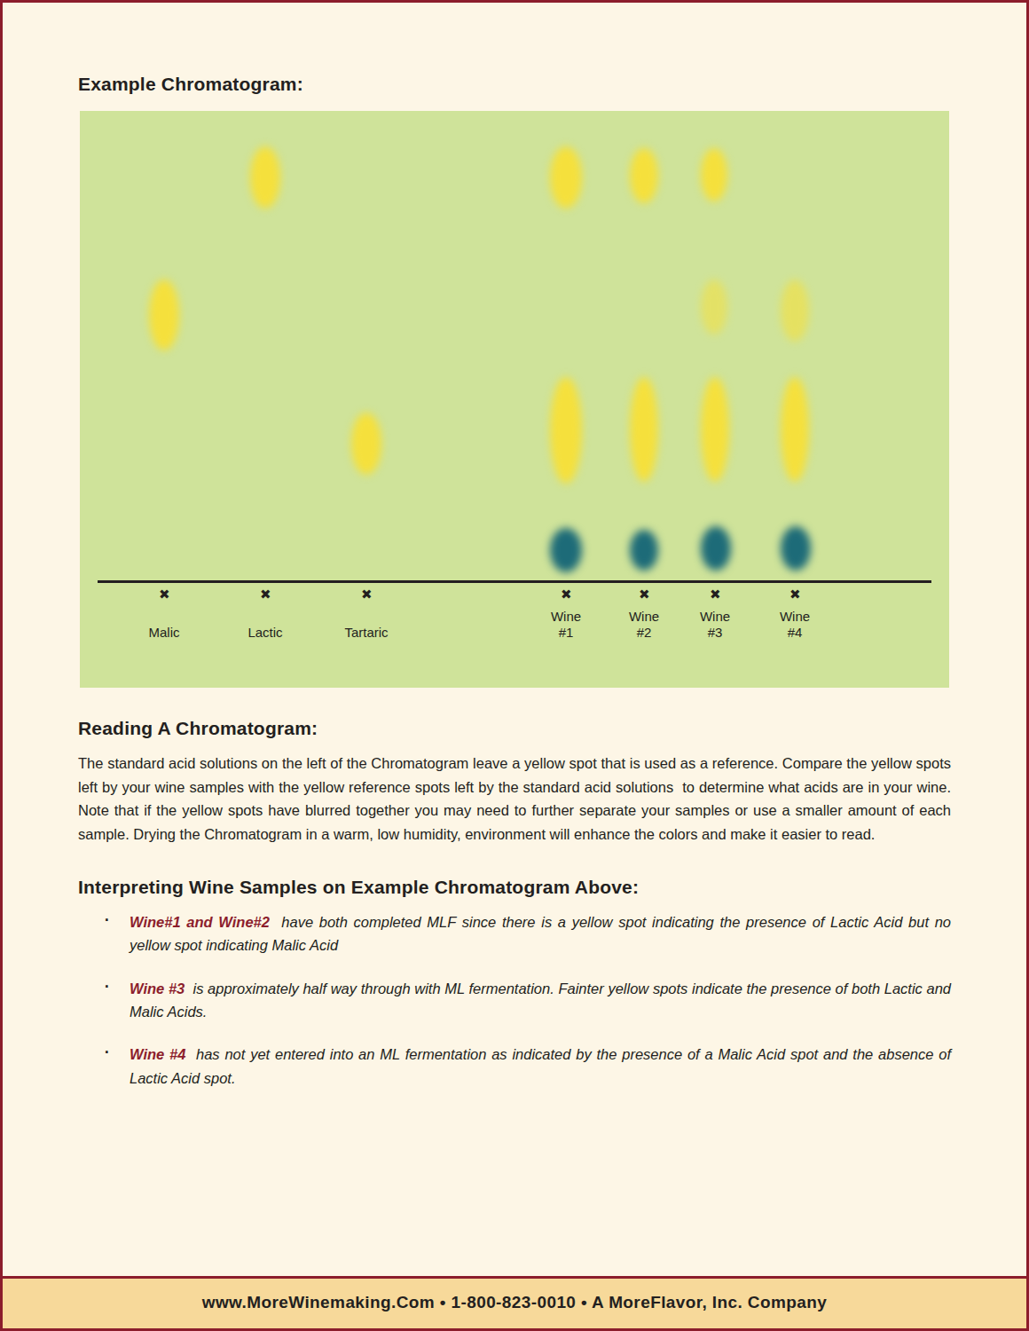Example Chromatogram:
✖
✖
✖
✖
✖
✖
✖
Malic
Lactic
Tartaric
Wine
#1
Wine
#2
Wine
#3
Wine
#4
Reading A Chromatogram:
The standard acid solutions on the left of the Chromatogram leave a yellow spot that is used as a reference. Compare the yellow spots left by your wine samples with the yellow reference spots left by the standard acid solutions to determine what acids are in your wine. Note that if the yellow spots have blurred together you may need to further separate your samples or use a smaller amount of each sample. Drying the Chromatogram in a warm, low humidity, environment will enhance the colors and make it easier to read.
Interpreting Wine Samples on Example Chromatogram Above:
Wine#1 and Wine#2 have both completed MLF since there is a yellow spot indicating the presence of Lactic Acid but no yellow spot indicating Malic Acid
Wine #3 is approximately half way through with ML fermentation. Fainter yellow spots indicate the presence of both Lactic and Malic Acids.
Wine #4 has not yet entered into an ML fermentation as indicated by the presence of a Malic Acid spot and the absence of Lactic Acid spot.
www.MoreWinemaking.Com • 1-800-823-0010 • A MoreFlavor, Inc. Company